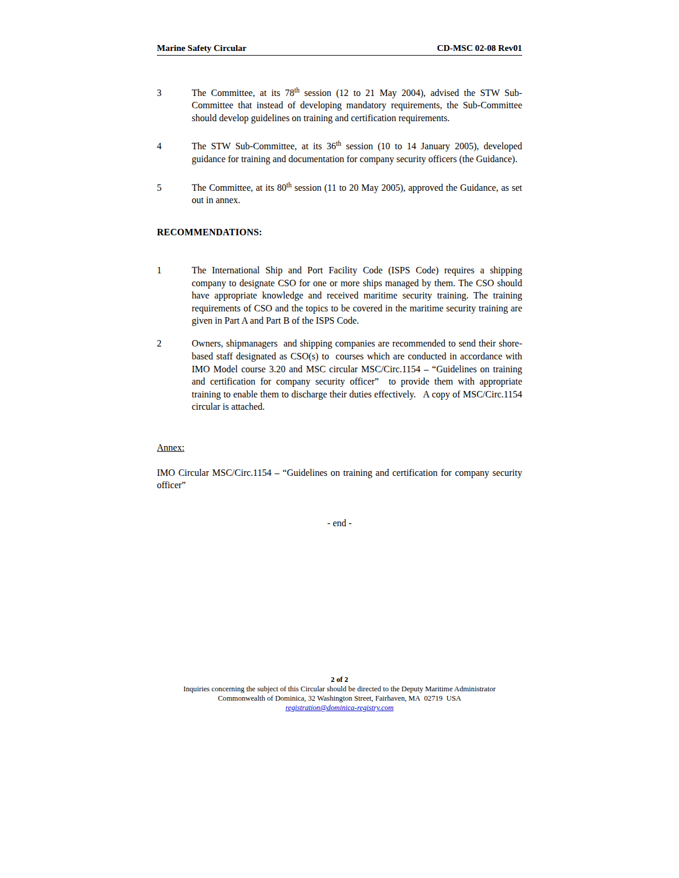Marine Safety Circular
CD-MSC 02-08 Rev01
3
The Committee, at its 78th session (12 to 21 May 2004), advised the STW Sub-Committee that instead of developing mandatory requirements, the Sub-Committee should develop guidelines on training and certification requirements.
4
The STW Sub-Committee, at its 36th session (10 to 14 January 2005), developed guidance for training and documentation for company security officers (the Guidance).
5
The Committee, at its 80th session (11 to 20 May 2005), approved the Guidance, as set out in annex.
RECOMMENDATIONS:
1
The International Ship and Port Facility Code (ISPS Code) requires a shipping company to designate CSO for one or more ships managed by them. The CSO should have appropriate knowledge and received maritime security training. The training requirements of CSO and the topics to be covered in the maritime security training are given in Part A and Part B of the ISPS Code.
2
Owners, shipmanagers and shipping companies are recommended to send their shore-based staff designated as CSO(s) to courses which are conducted in accordance with IMO Model course 3.20 and MSC circular MSC/Circ.1154 – “Guidelines on training and certification for company security officer” to provide them with appropriate training to enable them to discharge their duties effectively. A copy of MSC/Circ.1154 circular is attached.
Annex:
IMO Circular MSC/Circ.1154 – “Guidelines on training and certification for company security officer”
- end -
2 of 2
Inquiries concerning the subject of this Circular should be directed to the Deputy Maritime Administrator
Commonwealth of Dominica, 32 Washington Street, Fairhaven, MA 02719 USA
registration@dominica-registry.com